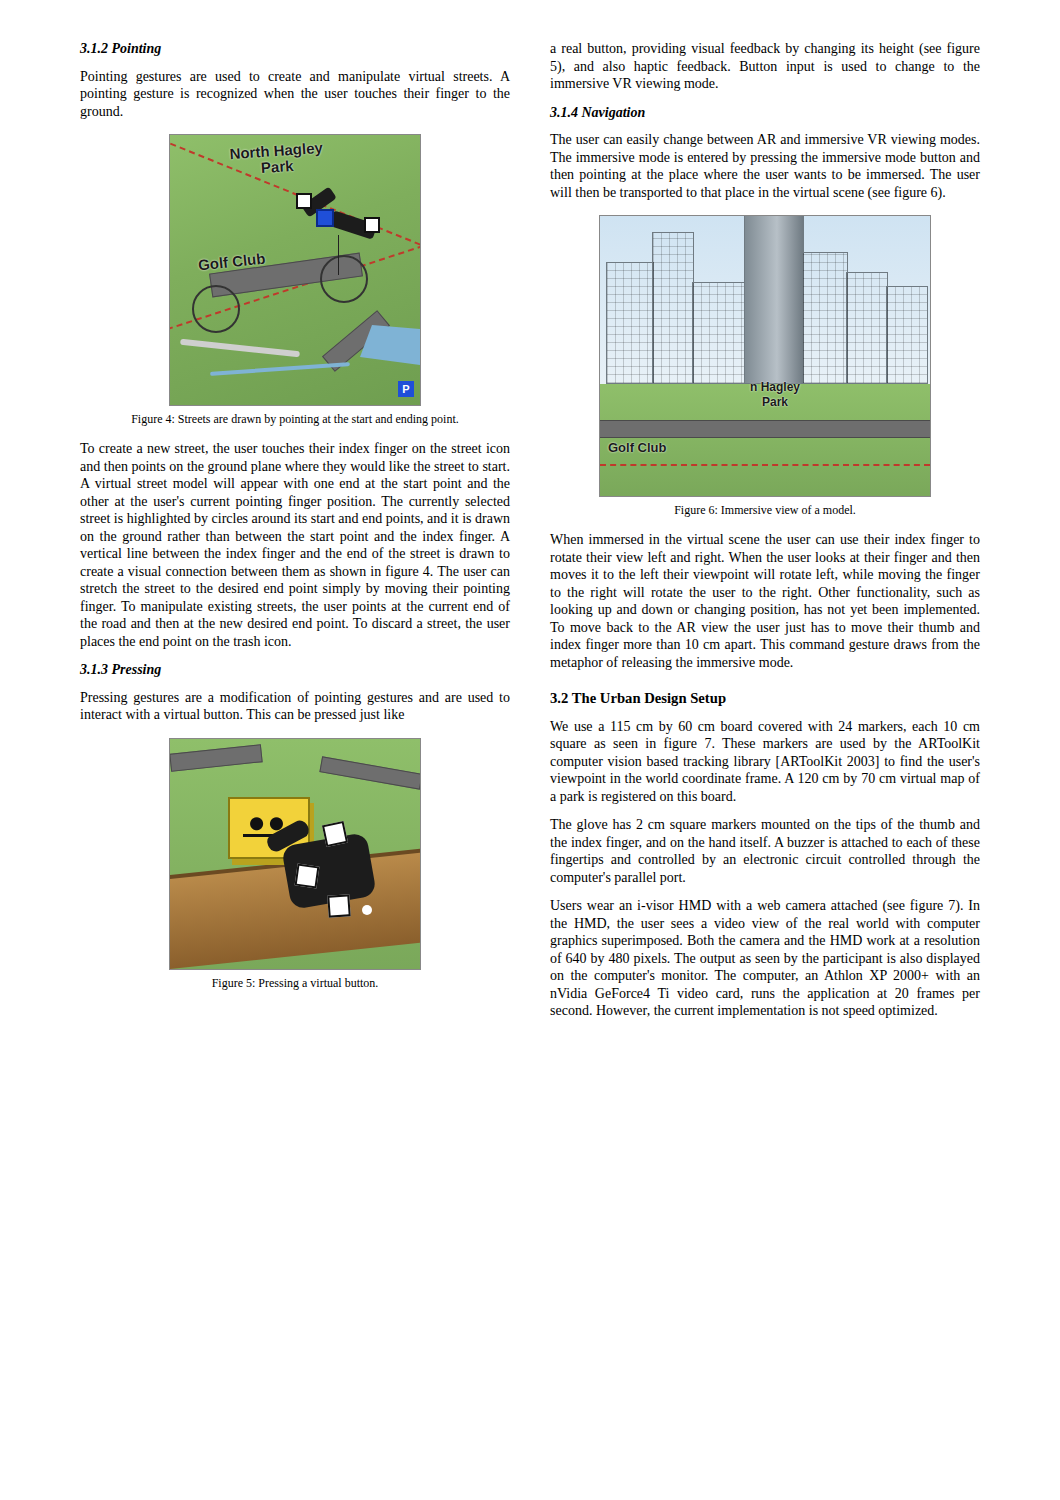3.1.2 Pointing
Pointing gestures are used to create and manipulate virtual streets. A pointing gesture is recognized when the user touches their finger to the ground.
North Hagley
Park
Golf Club
P
Figure 4: Streets are drawn by pointing at the start and ending point.
To create a new street, the user touches their index finger on the street icon and then points on the ground plane where they would like the street to start. A virtual street model will appear with one end at the start point and the other at the user's current pointing finger position. The currently selected street is highlighted by circles around its start and end points, and it is drawn on the ground rather than between the start point and the index finger. A vertical line between the index finger and the end of the street is drawn to create a visual connection between them as shown in figure 4. The user can stretch the street to the desired end point simply by moving their pointing finger. To manipulate existing streets, the user points at the current end of the road and then at the new desired end point. To discard a street, the user places the end point on the trash icon.
3.1.3 Pressing
Pressing gestures are a modification of pointing gestures and are used to interact with a virtual button. This can be pressed just like
Figure 5: Pressing a virtual button.
a real button, providing visual feedback by changing its height (see figure 5), and also haptic feedback. Button input is used to change to the immersive VR viewing mode.
3.1.4 Navigation
The user can easily change between AR and immersive VR viewing modes. The immersive mode is entered by pressing the immersive mode button and then pointing at the place where the user wants to be immersed. The user will then be transported to that place in the virtual scene (see figure 6).
n Hagley
Park
Golf Club
Figure 6: Immersive view of a model.
When immersed in the virtual scene the user can use their index finger to rotate their view left and right. When the user looks at their finger and then moves it to the left their viewpoint will rotate left, while moving the finger to the right will rotate the user to the right. Other functionality, such as looking up and down or changing position, has not yet been implemented. To move back to the AR view the user just has to move their thumb and index finger more than 10 cm apart. This command gesture draws from the metaphor of releasing the immersive mode.
3.2 The Urban Design Setup
We use a 115 cm by 60 cm board covered with 24 markers, each 10 cm square as seen in figure 7. These markers are used by the ARToolKit computer vision based tracking library [ARToolKit 2003] to find the user's viewpoint in the world coordinate frame. A 120 cm by 70 cm virtual map of a park is registered on this board.
The glove has 2 cm square markers mounted on the tips of the thumb and the index finger, and on the hand itself. A buzzer is attached to each of these fingertips and controlled by an electronic circuit controlled through the computer's parallel port.
Users wear an i-visor HMD with a web camera attached (see figure 7). In the HMD, the user sees a video view of the real world with computer graphics superimposed. Both the camera and the HMD work at a resolution of 640 by 480 pixels. The output as seen by the participant is also displayed on the computer's monitor. The computer, an Athlon XP 2000+ with an nVidia GeForce4 Ti video card, runs the application at 20 frames per second. However, the current implementation is not speed optimized.